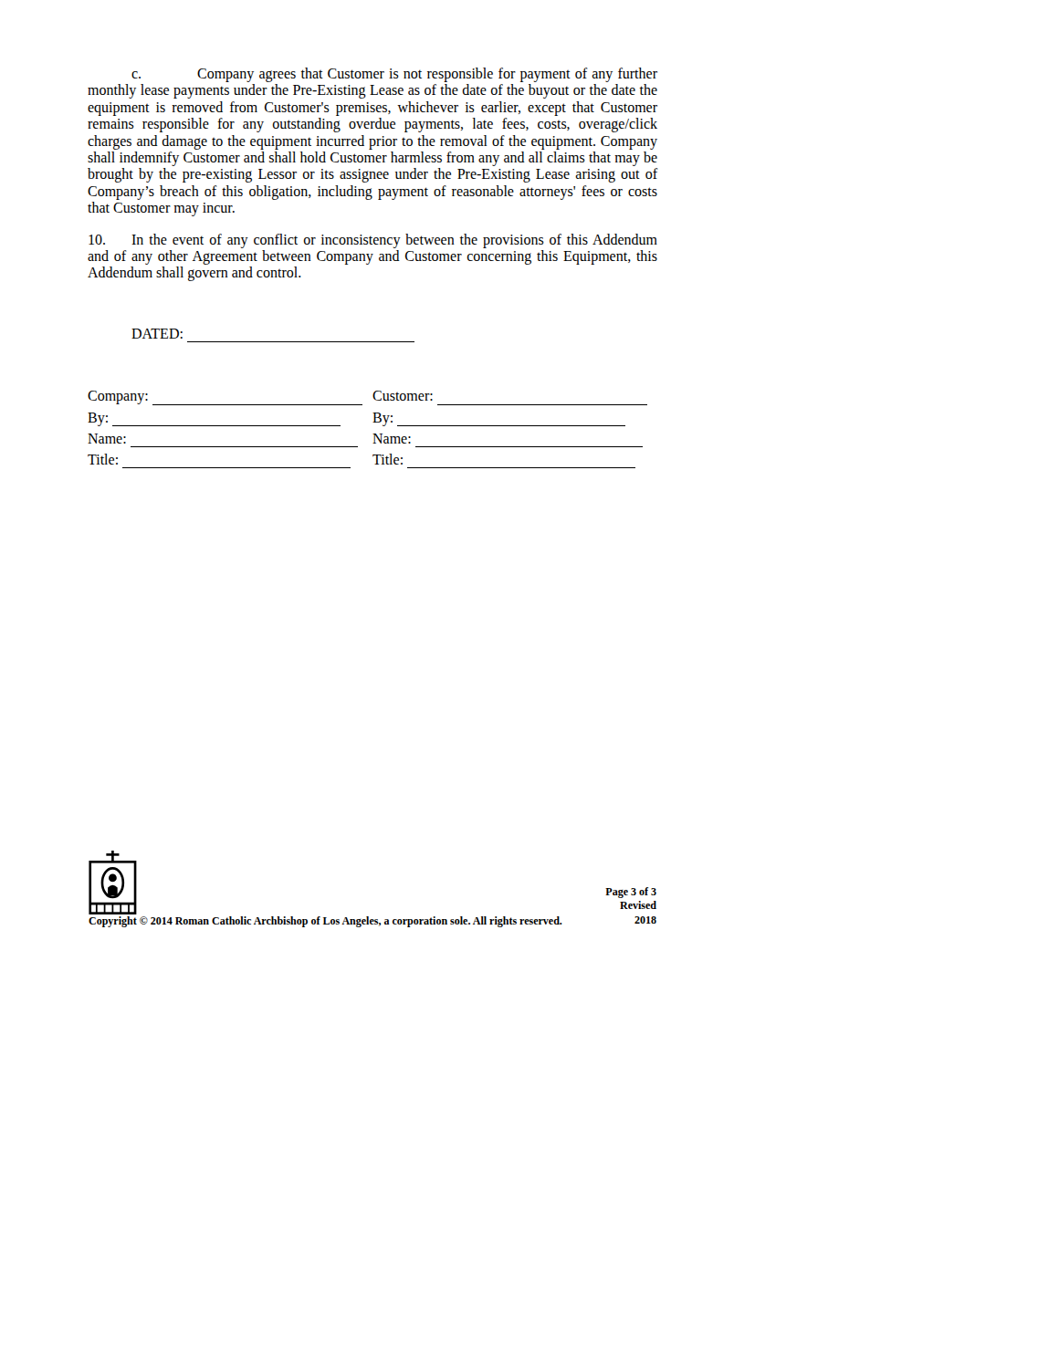c. Company agrees that Customer is not responsible for payment of any further monthly lease payments under the Pre-Existing Lease as of the date of the buyout or the date the equipment is removed from Customer's premises, whichever is earlier, except that Customer remains responsible for any outstanding overdue payments, late fees, costs, overage/click charges and damage to the equipment incurred prior to the removal of the equipment. Company shall indemnify Customer and shall hold Customer harmless from any and all claims that may be brought by the pre-existing Lessor or its assignee under the Pre-Existing Lease arising out of Company’s breach of this obligation, including payment of reasonable attorneys' fees or costs that Customer may incur.
10. In the event of any conflict or inconsistency between the provisions of this Addendum and of any other Agreement between Company and Customer concerning this Equipment, this Addendum shall govern and control.
DATED:
| Company: | Customer: |
| By: | By: |
| Name: | Name: |
| Title: | Title: |
| Copyright © 2014 Roman Catholic Archbishop of Los Angeles, a corporation sole. All rights reserved. | Page 3 of 3 Revised 2018 |